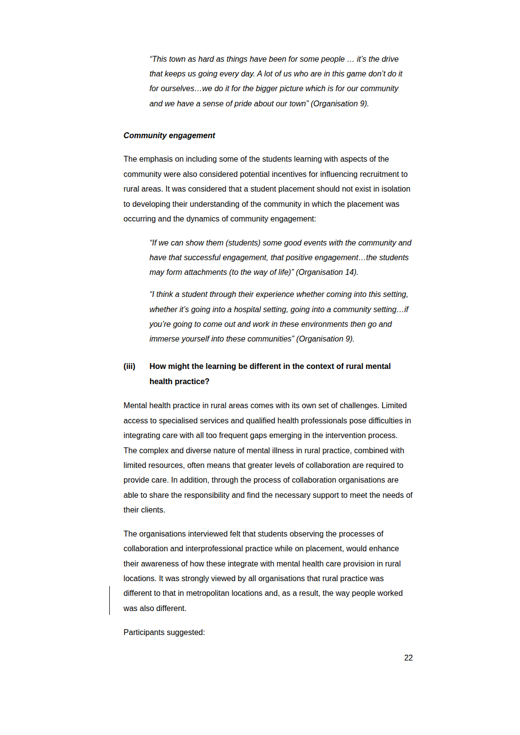“This town as hard as things have been for some people … it’s the drive that keeps us going every day. A lot of us who are in this game don’t do it for ourselves…we do it for the bigger picture which is for our community and we have a sense of pride about our town” (Organisation 9).
Community engagement
The emphasis on including some of the students learning with aspects of the community were also considered potential incentives for influencing recruitment to rural areas. It was considered that a student placement should not exist in isolation to developing their understanding of the community in which the placement was occurring and the dynamics of community engagement:
“If we can show them (students) some good events with the community and have that successful engagement, that positive engagement…the students may form attachments (to the way of life)” (Organisation 14).
“I think a student through their experience whether coming into this setting, whether it’s going into a hospital setting, going into a community setting…if you’re going to come out and work in these environments then go and immerse yourself into these communities” (Organisation 9).
(iii)
How might the learning be different in the context of rural mental health practice?
Mental health practice in rural areas comes with its own set of challenges. Limited access to specialised services and qualified health professionals pose difficulties in integrating care with all too frequent gaps emerging in the intervention process. The complex and diverse nature of mental illness in rural practice, combined with limited resources, often means that greater levels of collaboration are required to provide care. In addition, through the process of collaboration organisations are able to share the responsibility and find the necessary support to meet the needs of their clients.
The organisations interviewed felt that students observing the processes of collaboration and interprofessional practice while on placement, would enhance their awareness of how these integrate with mental health care provision in rural locations. It was strongly viewed by all organisations that rural practice was different to that in metropolitan locations and, as a result, the way people worked was also different.
Participants suggested:
22